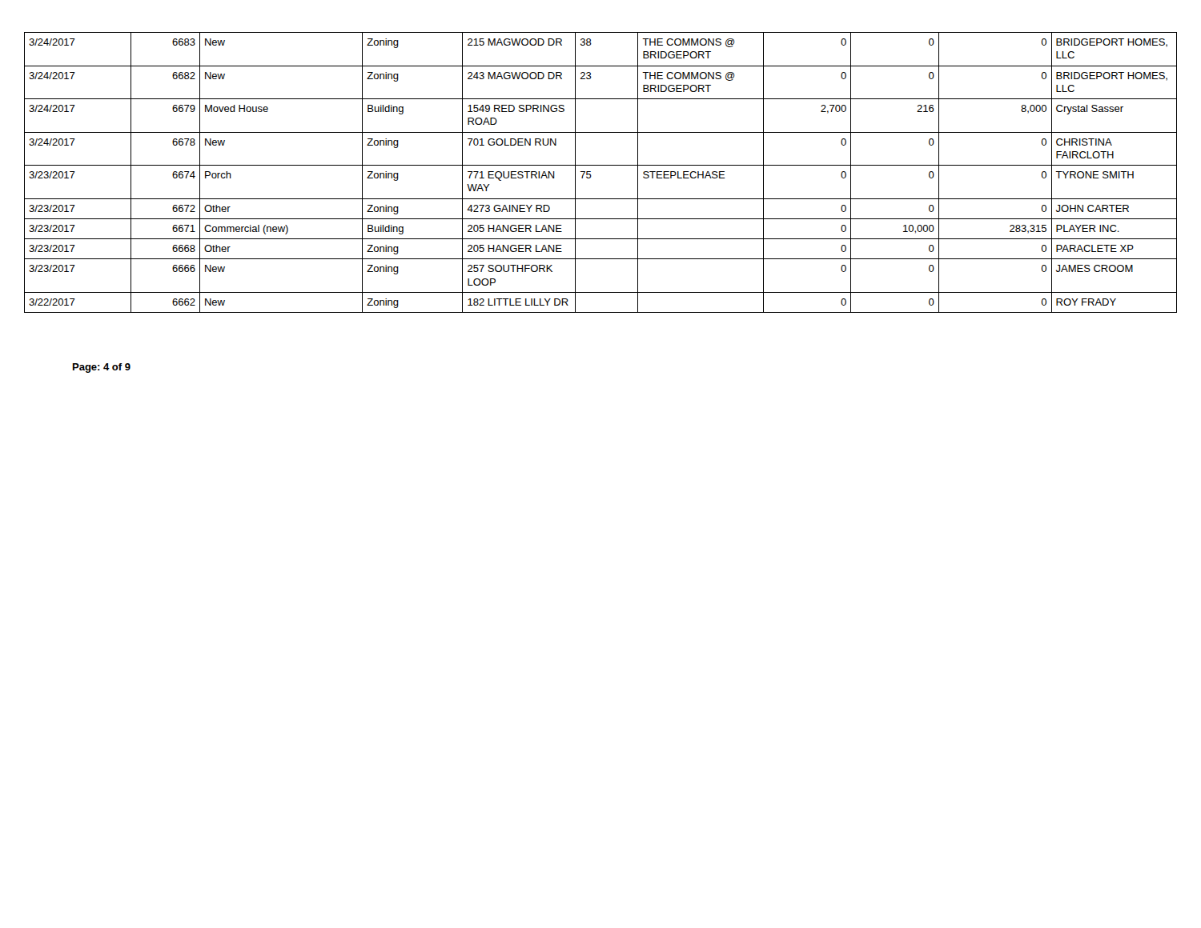| 3/24/2017 | 6683 | New | Zoning | 215 MAGWOOD DR | 38 | THE COMMONS @ BRIDGEPORT | 0 | 0 | 0 | BRIDGEPORT HOMES, LLC |
| 3/24/2017 | 6682 | New | Zoning | 243 MAGWOOD DR | 23 | THE COMMONS @ BRIDGEPORT | 0 | 0 | 0 | BRIDGEPORT HOMES, LLC |
| 3/24/2017 | 6679 | Moved House | Building | 1549 RED SPRINGS ROAD | | | 2,700 | 216 | 8,000 | Crystal Sasser |
| 3/24/2017 | 6678 | New | Zoning | 701 GOLDEN RUN | | | 0 | 0 | 0 | CHRISTINA FAIRCLOTH |
| 3/23/2017 | 6674 | Porch | Zoning | 771 EQUESTRIAN WAY | 75 | STEEPLECHASE | 0 | 0 | 0 | TYRONE SMITH |
| 3/23/2017 | 6672 | Other | Zoning | 4273 GAINEY RD | | | 0 | 0 | 0 | JOHN CARTER |
| 3/23/2017 | 6671 | Commercial (new) | Building | 205 HANGER LANE | | | 0 | 10,000 | 283,315 | PLAYER INC. |
| 3/23/2017 | 6668 | Other | Zoning | 205 HANGER LANE | | | 0 | 0 | 0 | PARACLETE XP |
| 3/23/2017 | 6666 | New | Zoning | 257 SOUTHFORK LOOP | | | 0 | 0 | 0 | JAMES CROOM |
| 3/22/2017 | 6662 | New | Zoning | 182 LITTLE LILLY DR | | | 0 | 0 | 0 | ROY FRADY |
Page: 4 of 9